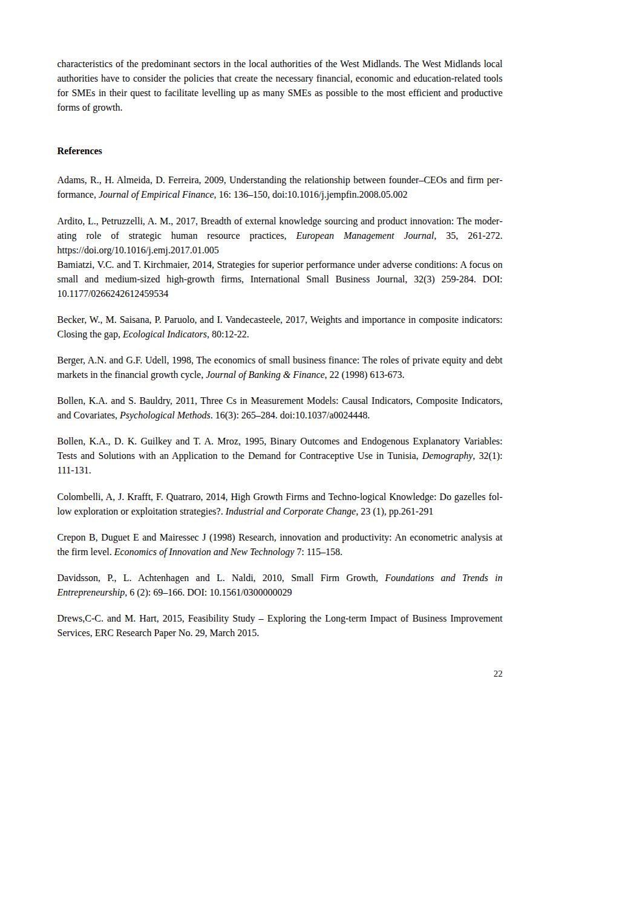characteristics of the predominant sectors in the local authorities of the West Midlands. The West Midlands local authorities have to consider the policies that create the necessary financial, economic and education-related tools for SMEs in their quest to facilitate levelling up as many SMEs as possible to the most efficient and productive forms of growth.
References
Adams, R., H. Almeida, D. Ferreira, 2009, Understanding the relationship between founder–CEOs and firm performance, Journal of Empirical Finance, 16: 136–150, doi:10.1016/j.jempfin.2008.05.002
Ardito, L., Petruzzelli, A. M., 2017, Breadth of external knowledge sourcing and product innovation: The moderating role of strategic human resource practices, European Management Journal, 35, 261-272. https://doi.org/10.1016/j.emj.2017.01.005
Bamiatzi, V.C. and T. Kirchmaier, 2014, Strategies for superior performance under adverse conditions: A focus on small and medium-sized high-growth firms, International Small Business Journal, 32(3) 259-284. DOI: 10.1177/0266242612459534
Becker, W., M. Saisana, P. Paruolo, and I. Vandecasteele, 2017, Weights and importance in composite indicators: Closing the gap, Ecological Indicators, 80:12-22.
Berger, A.N. and G.F. Udell, 1998, The economics of small business finance: The roles of private equity and debt markets in the financial growth cycle, Journal of Banking & Finance, 22 (1998) 613-673.
Bollen, K.A. and S. Bauldry, 2011, Three Cs in Measurement Models: Causal Indicators, Composite Indicators, and Covariates, Psychological Methods. 16(3): 265–284. doi:10.1037/a0024448.
Bollen, K.A., D. K. Guilkey and T. A. Mroz, 1995, Binary Outcomes and Endogenous Explanatory Variables: Tests and Solutions with an Application to the Demand for Contraceptive Use in Tunisia, Demography, 32(1): 111-131.
Colombelli, A, J. Krafft, F. Quatraro, 2014, High Growth Firms and Techno-logical Knowledge: Do gazelles follow exploration or exploitation strategies?. Industrial and Corporate Change, 23 (1), pp.261-291
Crepon B, Duguet E and Mairessec J (1998) Research, innovation and productivity: An econometric analysis at the firm level. Economics of Innovation and New Technology 7: 115–158.
Davidsson, P., L. Achtenhagen and L. Naldi, 2010, Small Firm Growth, Foundations and Trends in Entrepreneurship, 6 (2): 69–166. DOI: 10.1561/0300000029
Drews,C-C. and M. Hart, 2015, Feasibility Study – Exploring the Long-term Impact of Business Improvement Services, ERC Research Paper No. 29, March 2015.
22